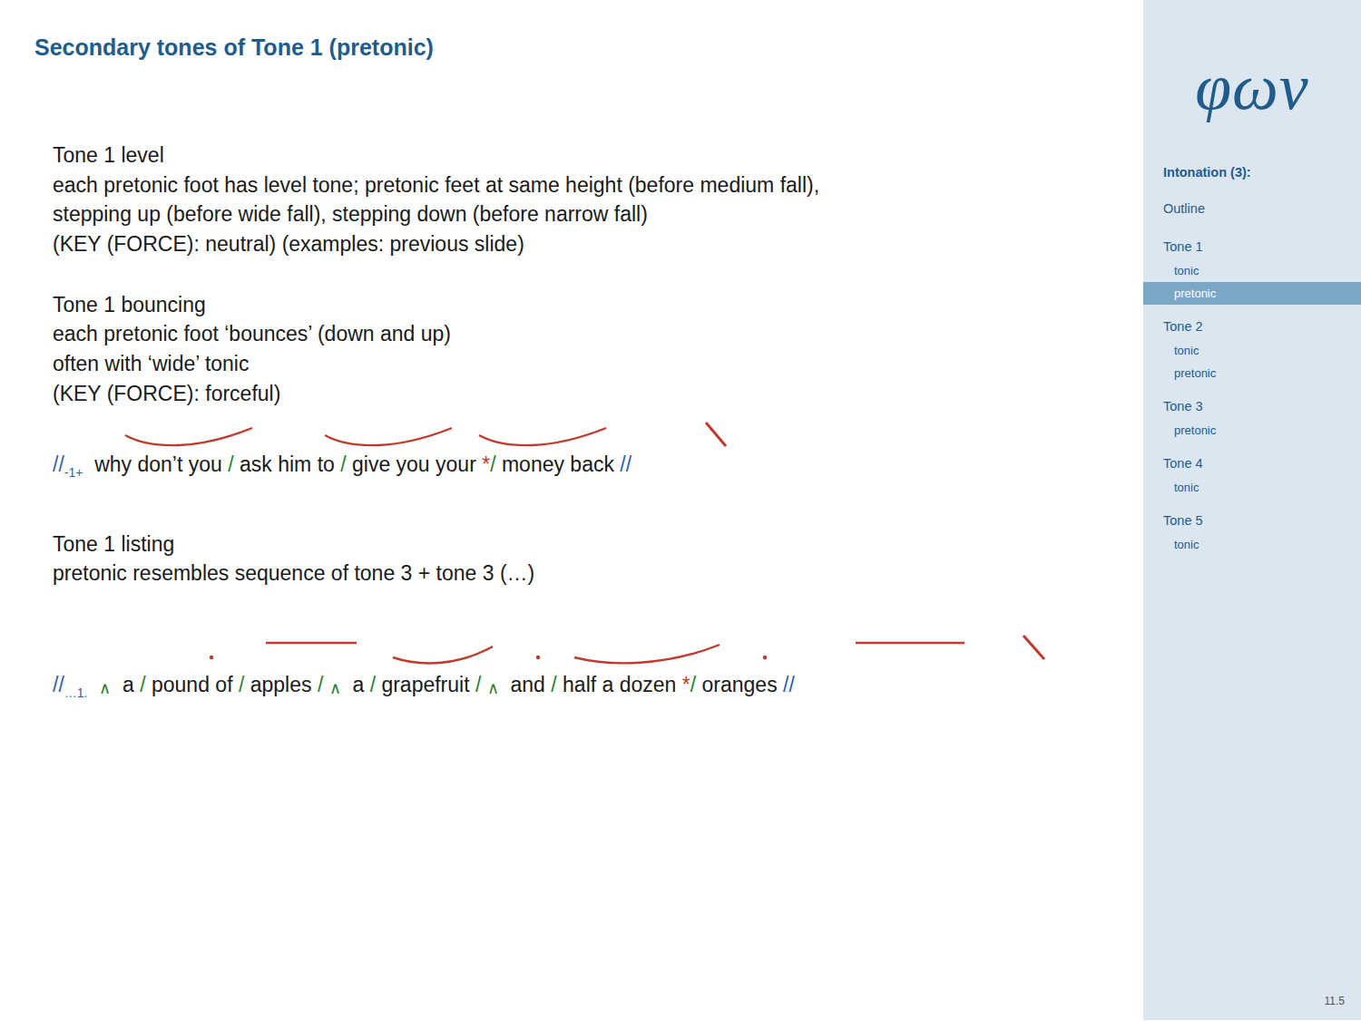φων
Intonation (3):
Outline
Tone 1
tonic
pretonic
Tone 2
tonic
pretonic
Tone 3
pretonic
Tone 4
tonic
Tone 5
tonic
Secondary tones of Tone 1 (pretonic)
Tone 1 level
each pretonic foot has level tone; pretonic feet at same height (before medium fall),
stepping up (before wide fall), stepping down (before narrow fall)
(KEY (FORCE): neutral) (examples: previous slide)
Tone 1 bouncing
each pretonic foot ‘bounces’ (down and up)
often with ‘wide’ tonic
(KEY (FORCE): forceful)
//-1+ why don’t you / ask him to / give you your */ money back //
Tone 1 listing
pretonic resembles sequence of tone 3 + tone 3 (…)
//…1. ∧ a / pound of / apples / ∧ a / grapefruit / ∧ and / half a dozen */ oranges //
11.5